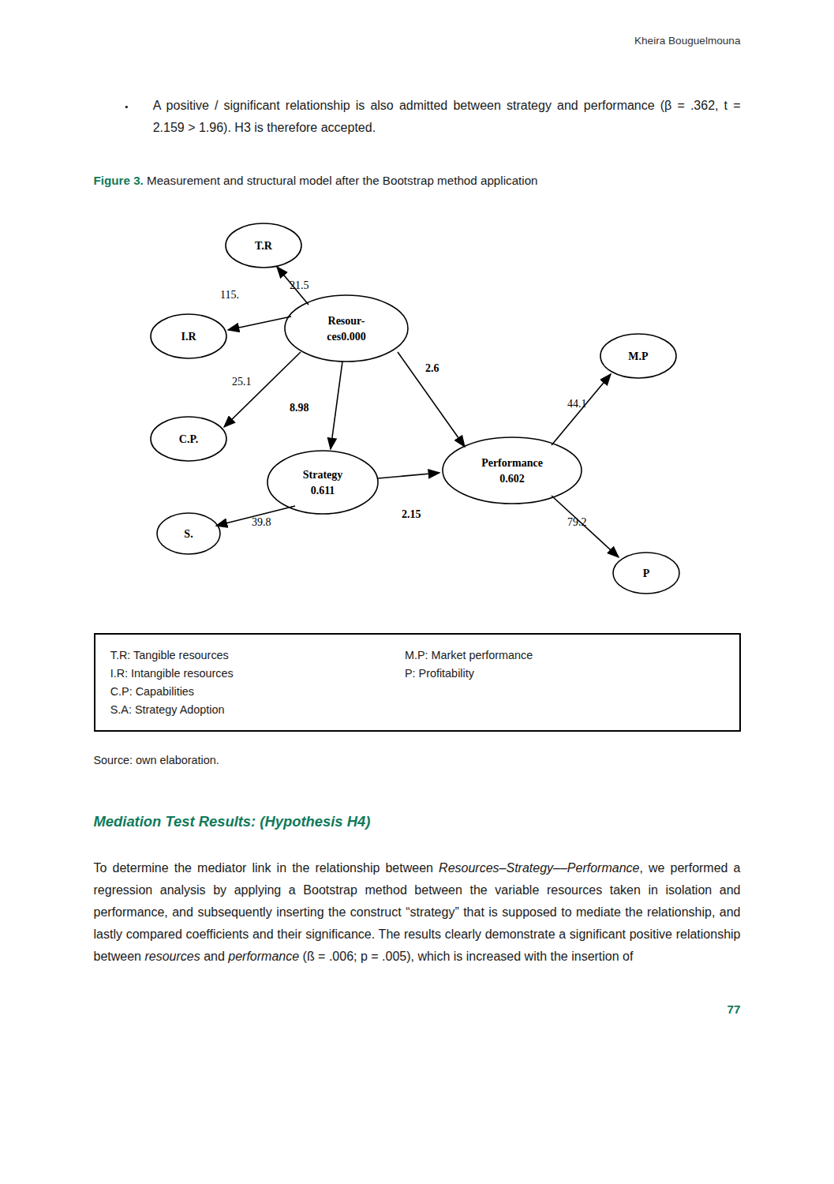Kheira Bouguelmouna
A positive / significant relationship is also admitted between strategy and performance (β = .362, t = 2.159 > 1.96). H3 is therefore accepted.
Figure 3. Measurement and structural model after the Bootstrap method application
T.R I.R C.P. S. Resour- ces0.000 Strategy 0.611 Performance 0.602 M.P P 21.5 115. 25.1 8.98 2.6 39.8 2.15 44.1 79.2
T.R: Tangible resources M.P: Market performance
I.R: Intangible resources P: Profitability
C.P: Capabilities
S.A: Strategy Adoption
Source: own elaboration.
Mediation Test Results: (Hypothesis H4)
To determine the mediator link in the relationship between Resources–Strategy––Performance, we performed a regression analysis by applying a Bootstrap method between the variable resources taken in isolation and performance, and subsequently inserting the construct “strategy” that is supposed to mediate the relationship, and lastly compared coefficients and their significance. The results clearly demonstrate a significant positive relationship between resources and performance (ß = .006; p = .005), which is increased with the insertion of
77